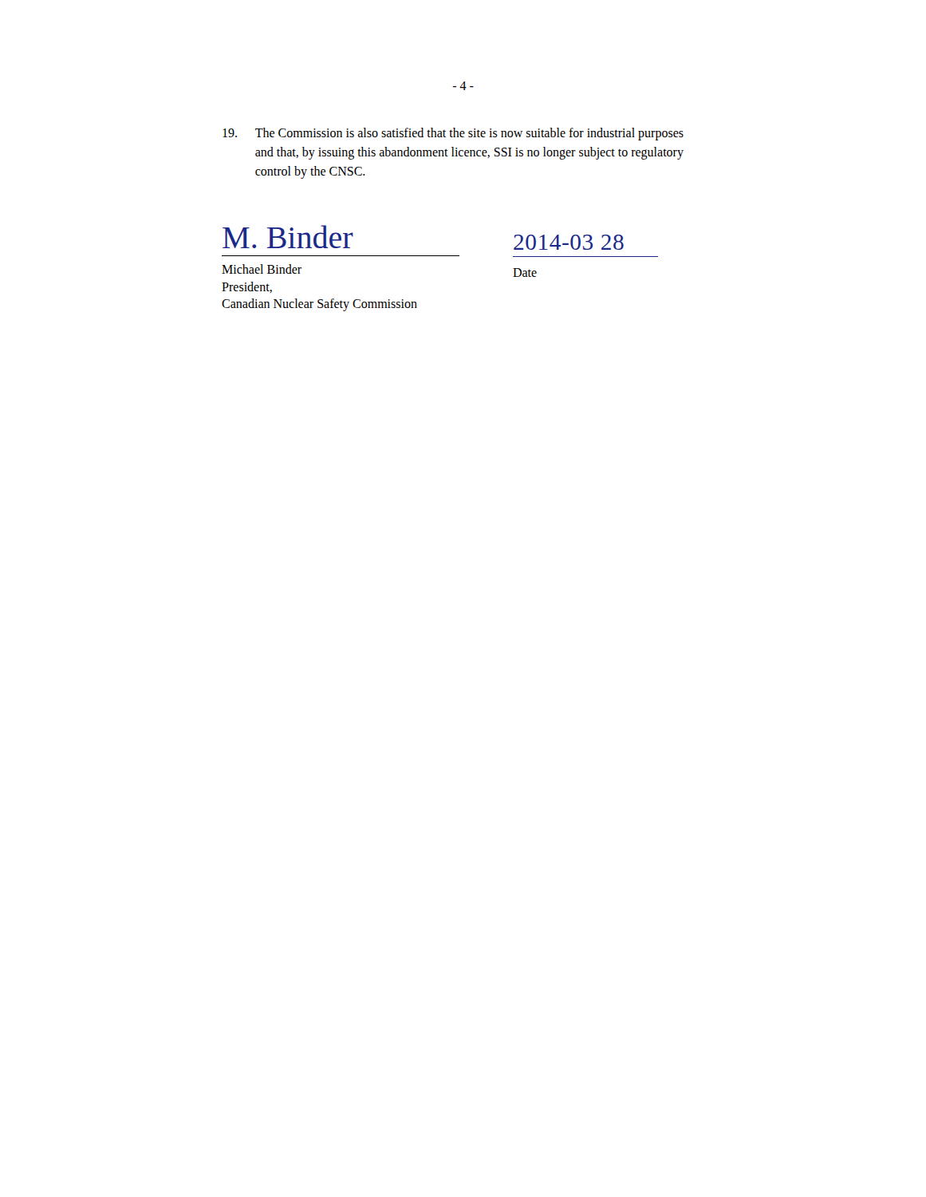- 4 -
19.
The Commission is also satisfied that the site is now suitable for industrial purposes and that, by issuing this abandonment licence, SSI is no longer subject to regulatory control by the CNSC.
M. Binder
Michael Binder
President,
Canadian Nuclear Safety Commission
2014-03 28
Date